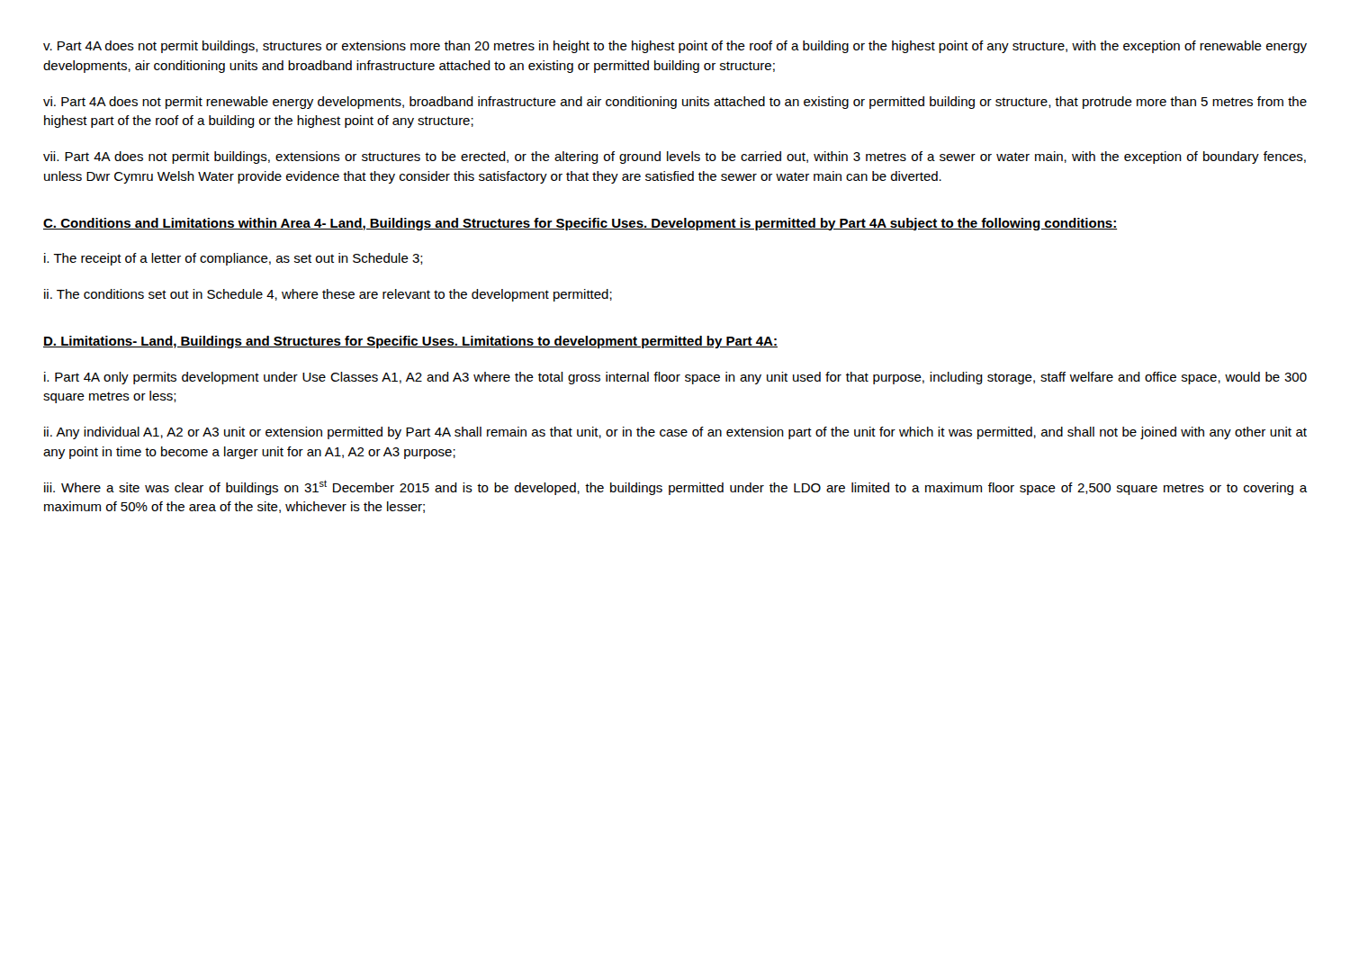v. Part 4A does not permit buildings, structures or extensions more than 20 metres in height to the highest point of the roof of a building or the highest point of any structure, with the exception of renewable energy developments, air conditioning units and broadband infrastructure attached to an existing or permitted building or structure;
vi. Part 4A does not permit renewable energy developments, broadband infrastructure and air conditioning units attached to an existing or permitted building or structure, that protrude more than 5 metres from the highest part of the roof of a building or the highest point of any structure;
vii. Part 4A does not permit buildings, extensions or structures to be erected, or the altering of ground levels to be carried out, within 3 metres of a sewer or water main, with the exception of boundary fences, unless Dwr Cymru Welsh Water provide evidence that they consider this satisfactory or that they are satisfied the sewer or water main can be diverted.
C. Conditions and Limitations within Area 4- Land, Buildings and Structures for Specific Uses. Development is permitted by Part 4A subject to the following conditions:
i. The receipt of a letter of compliance, as set out in Schedule 3;
ii. The conditions set out in Schedule 4, where these are relevant to the development permitted;
D. Limitations- Land, Buildings and Structures for Specific Uses. Limitations to development permitted by Part 4A:
i. Part 4A only permits development under Use Classes A1, A2 and A3 where the total gross internal floor space in any unit used for that purpose, including storage, staff welfare and office space, would be 300 square metres or less;
ii. Any individual A1, A2 or A3 unit or extension permitted by Part 4A shall remain as that unit, or in the case of an extension part of the unit for which it was permitted, and shall not be joined with any other unit at any point in time to become a larger unit for an A1, A2 or A3 purpose;
iii. Where a site was clear of buildings on 31st December 2015 and is to be developed, the buildings permitted under the LDO are limited to a maximum floor space of 2,500 square metres or to covering a maximum of 50% of the area of the site, whichever is the lesser;